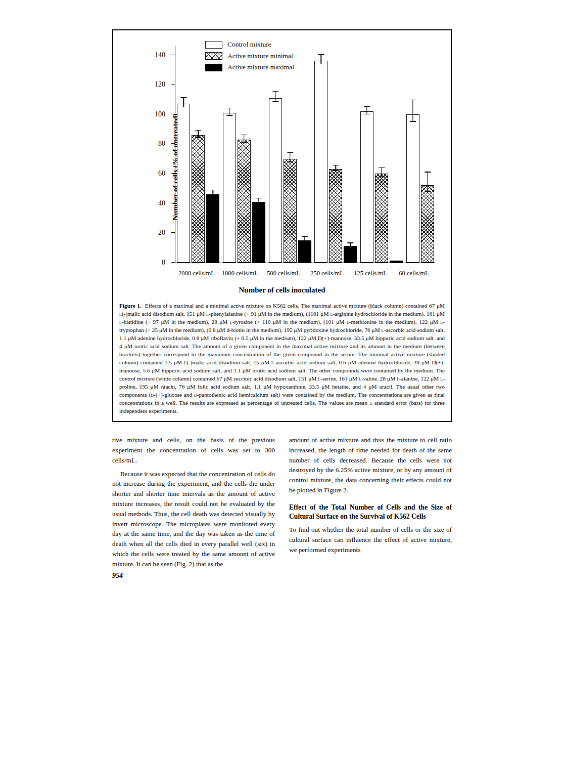Control mixture
Active mixture minimal
Active mixture maximal
Number of cells (% of untreated)
0
20
40
60
80
100
120
140
2000 cells/mL 1000 cells/mL 500 cells/mL 250 cells/mL 125 cells/mL 60 cells/mL
Number of cells inoculated
Figure 1. Effects of a maximal and a minimal active mixture on K562 cells. The maximal active mixture (black column) contained 67 μM l(-)malic acid disodium salt, 151 μM l-phenylalanine (+ 91 μM in the medium), (1161 μM l-arginine hydrochloride in the medium), 161 μM l-histidine (+ 97 μM in the medium), 28 μM l-tyrosine (+ 110 μM in the medium), (101 μM l-methionine in the medium), 122 μM l-tryptophan (+ 25 μM in the medium), (0.8 μM d-biotin in the medium), 195 μM pyridoxine hydrochloride, 76 μM l-ascorbic acid sodium salt, 1.1 μM adenine hydrochloride, 0.8 μM riboflavin (+ 0.5 μM in the medium), 122 μM D(+)-mannose, 33.5 μM hippuric acid sodium salt, and 4 μM orotic acid sodium salt. The amount of a given component in the maximal active mixture and its amount in the medium (between brackets) together correspond to the maximum concentration of the given compound in the serum. The minimal active mixture (shaded column) contained 7.5 μM l(-)malic acid disodium salt, 15 μM l-ascorbic acid sodium salt, 0.6 μM adenine hydrochloride, 39 μM D(+)-mannose, 5.6 μM hippuric acid sodium salt, and 1.1 μM orotic acid sodium salt. The other compounds were contained by the medium. The control mixture (white column) contained 67 μM succinic acid disodium salt, 151 μM l-serine, 161 μM l-valine, 28 μM l-alanine, 122 μM l-proline, 195 μM niacin, 76 μM folic acid sodium salt, 1.1 μM hypoxanthine, 33.5 μM betaine, and 4 μM uracil. The usual other two components (d-(+)-glucose and d-pantothenic acid hemicalcium salt) were contained by the medium. The concentrations are given as final concentrations in a well. The results are expressed as percentage of untreated cells. The values are mean ± standard error (bars) for three independent experiments.
tive mixture and cells, on the basis of the previous experiment the concentration of cells was set to 300 cells/mL.
Because it was expected that the concentration of cells do not increase during the experiment, and the cells die under shorter and shorter time intervals as the amount of active mixture increases, the result could not be evaluated by the usual methods. Thus, the cell death was detected visually by invert microscope. The microplates were monitored every day at the same time, and the day was taken as the time of death when all the cells died in every parallel well (six) in which the cells were treated by the same amount of active mixture. It can be seen (Fig. 2) that as the
amount of active mixture and thus the mixture-to-cell ratio increased, the length of time needed for death of the same number of cells decreased. Because the cells were not destroyed by the 6.25% active mixture, or by any amount of control mixture, the data concerning their effects could not be plotted in Figure 2.
Effect of the Total Number of Cells and the Size of Cultural Surface on the Survival of K562 Cells
To find out whether the total number of cells or the size of cultural surface can influence the effect of active mixture, we performed experiments
954